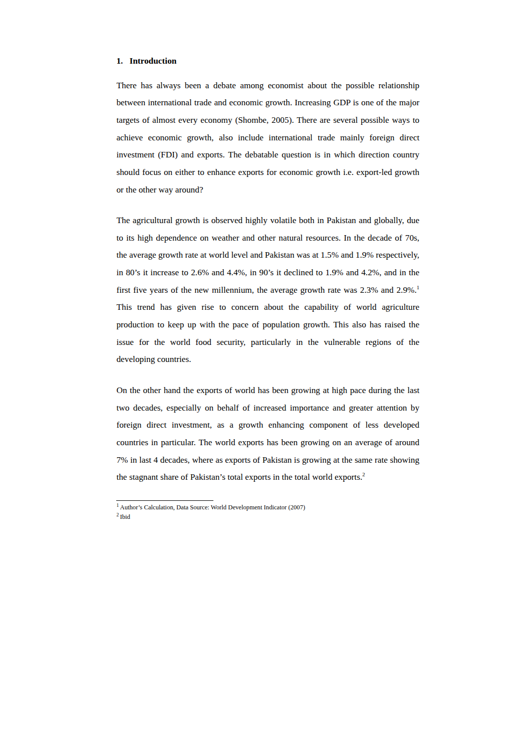1. Introduction
There has always been a debate among economist about the possible relationship between international trade and economic growth. Increasing GDP is one of the major targets of almost every economy (Shombe, 2005). There are several possible ways to achieve economic growth, also include international trade mainly foreign direct investment (FDI) and exports. The debatable question is in which direction country should focus on either to enhance exports for economic growth i.e. export-led growth or the other way around?
The agricultural growth is observed highly volatile both in Pakistan and globally, due to its high dependence on weather and other natural resources. In the decade of 70s, the average growth rate at world level and Pakistan was at 1.5% and 1.9% respectively, in 80’s it increase to 2.6% and 4.4%, in 90’s it declined to 1.9% and 4.2%, and in the first five years of the new millennium, the average growth rate was 2.3% and 2.9%.1 This trend has given rise to concern about the capability of world agriculture production to keep up with the pace of population growth. This also has raised the issue for the world food security, particularly in the vulnerable regions of the developing countries.
On the other hand the exports of world has been growing at high pace during the last two decades, especially on behalf of increased importance and greater attention by foreign direct investment, as a growth enhancing component of less developed countries in particular. The world exports has been growing on an average of around 7% in last 4 decades, where as exports of Pakistan is growing at the same rate showing the stagnant share of Pakistan’s total exports in the total world exports.2
1Author’s Calculation, Data Source: World Development Indicator (2007)
2Ibid